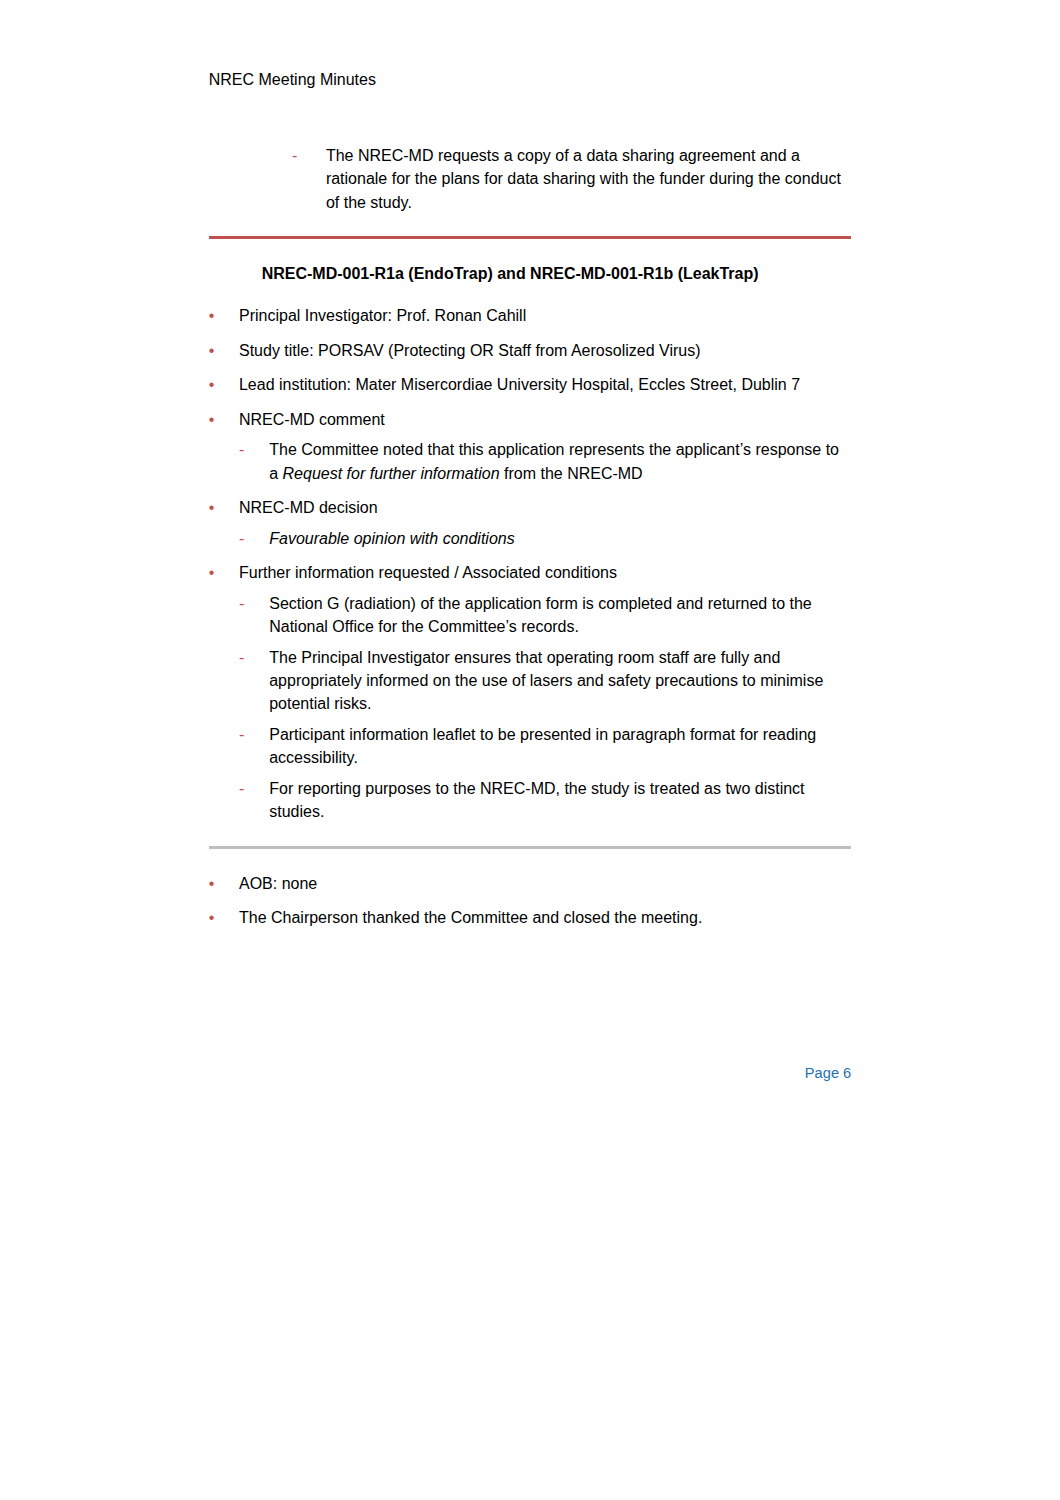NREC Meeting Minutes
The NREC-MD requests a copy of a data sharing agreement and a rationale for the plans for data sharing with the funder during the conduct of the study.
NREC-MD-001-R1a (EndoTrap) and NREC-MD-001-R1b (LeakTrap)
Principal Investigator: Prof. Ronan Cahill
Study title: PORSAV (Protecting OR Staff from Aerosolized Virus)
Lead institution: Mater Misercordiae University Hospital, Eccles Street, Dublin 7
NREC-MD comment
The Committee noted that this application represents the applicant’s response to a Request for further information from the NREC-MD
NREC-MD decision
Favourable opinion with conditions
Further information requested / Associated conditions
Section G (radiation) of the application form is completed and returned to the National Office for the Committee’s records.
The Principal Investigator ensures that operating room staff are fully and appropriately informed on the use of lasers and safety precautions to minimise potential risks.
Participant information leaflet to be presented in paragraph format for reading accessibility.
For reporting purposes to the NREC-MD, the study is treated as two distinct studies.
AOB: none
The Chairperson thanked the Committee and closed the meeting.
Page 6